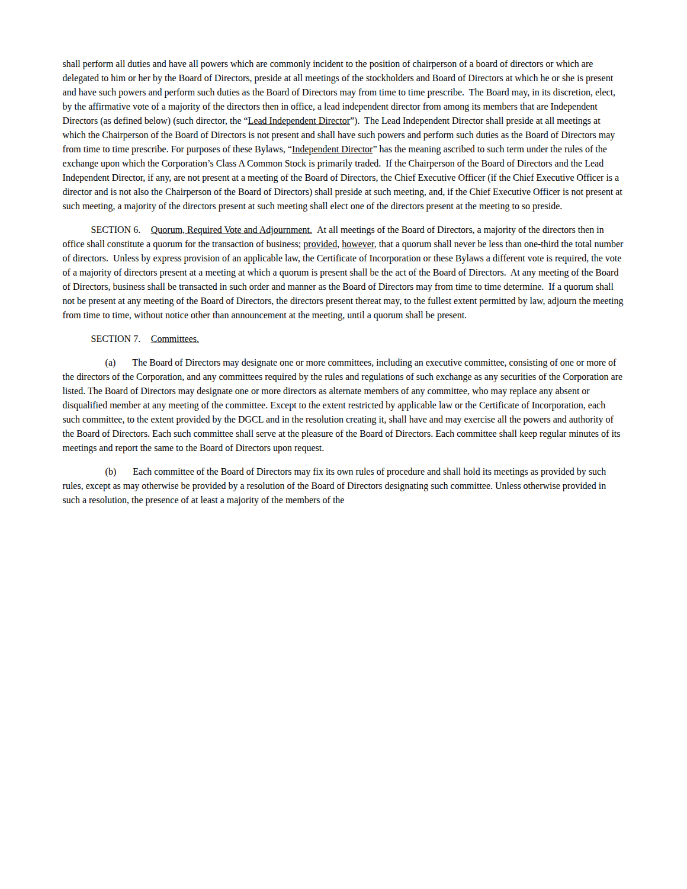shall perform all duties and have all powers which are commonly incident to the position of chairperson of a board of directors or which are delegated to him or her by the Board of Directors, preside at all meetings of the stockholders and Board of Directors at which he or she is present and have such powers and perform such duties as the Board of Directors may from time to time prescribe. The Board may, in its discretion, elect, by the affirmative vote of a majority of the directors then in office, a lead independent director from among its members that are Independent Directors (as defined below) (such director, the “Lead Independent Director”). The Lead Independent Director shall preside at all meetings at which the Chairperson of the Board of Directors is not present and shall have such powers and perform such duties as the Board of Directors may from time to time prescribe. For purposes of these Bylaws, “Independent Director” has the meaning ascribed to such term under the rules of the exchange upon which the Corporation’s Class A Common Stock is primarily traded. If the Chairperson of the Board of Directors and the Lead Independent Director, if any, are not present at a meeting of the Board of Directors, the Chief Executive Officer (if the Chief Executive Officer is a director and is not also the Chairperson of the Board of Directors) shall preside at such meeting, and, if the Chief Executive Officer is not present at such meeting, a majority of the directors present at such meeting shall elect one of the directors present at the meeting to so preside.
SECTION 6. Quorum, Required Vote and Adjournment. At all meetings of the Board of Directors, a majority of the directors then in office shall constitute a quorum for the transaction of business; provided, however, that a quorum shall never be less than one-third the total number of directors. Unless by express provision of an applicable law, the Certificate of Incorporation or these Bylaws a different vote is required, the vote of a majority of directors present at a meeting at which a quorum is present shall be the act of the Board of Directors. At any meeting of the Board of Directors, business shall be transacted in such order and manner as the Board of Directors may from time to time determine. If a quorum shall not be present at any meeting of the Board of Directors, the directors present thereat may, to the fullest extent permitted by law, adjourn the meeting from time to time, without notice other than announcement at the meeting, until a quorum shall be present.
SECTION 7. Committees.
(a) The Board of Directors may designate one or more committees, including an executive committee, consisting of one or more of the directors of the Corporation, and any committees required by the rules and regulations of such exchange as any securities of the Corporation are listed. The Board of Directors may designate one or more directors as alternate members of any committee, who may replace any absent or disqualified member at any meeting of the committee. Except to the extent restricted by applicable law or the Certificate of Incorporation, each such committee, to the extent provided by the DGCL and in the resolution creating it, shall have and may exercise all the powers and authority of the Board of Directors. Each such committee shall serve at the pleasure of the Board of Directors. Each committee shall keep regular minutes of its meetings and report the same to the Board of Directors upon request.
(b) Each committee of the Board of Directors may fix its own rules of procedure and shall hold its meetings as provided by such rules, except as may otherwise be provided by a resolution of the Board of Directors designating such committee. Unless otherwise provided in such a resolution, the presence of at least a majority of the members of the